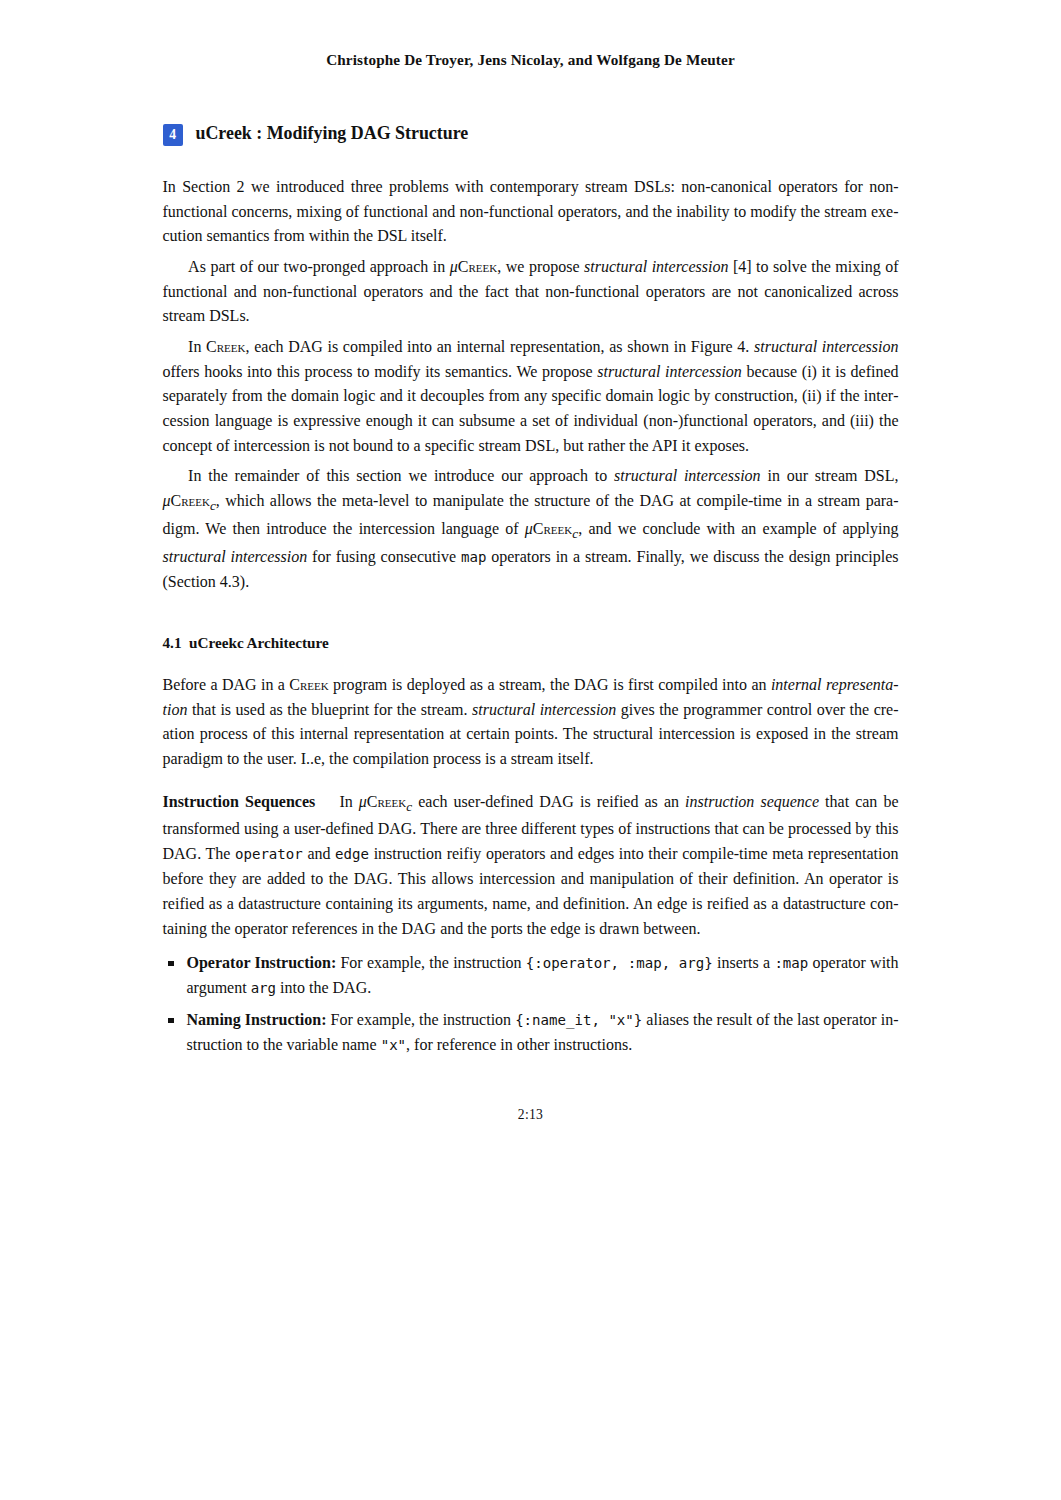Christophe De Troyer, Jens Nicolay, and Wolfgang De Meuter
4 uCreek : Modifying DAG Structure
In Section 2 we introduced three problems with contemporary stream DSLs: non-canonical operators for non-functional concerns, mixing of functional and non-functional operators, and the inability to modify the stream execution semantics from within the DSL itself.
As part of our two-pronged approach in μCreek, we propose structural intercession [4] to solve the mixing of functional and non-functional operators and the fact that non-functional operators are not canonicalized across stream DSLs.
In Creek, each DAG is compiled into an internal representation, as shown in Figure 4. structural intercession offers hooks into this process to modify its semantics. We propose structural intercession because (i) it is defined separately from the domain logic and it decouples from any specific domain logic by construction, (ii) if the intercession language is expressive enough it can subsume a set of individual (non-)functional operators, and (iii) the concept of intercession is not bound to a specific stream DSL, but rather the API it exposes.
In the remainder of this section we introduce our approach to structural intercession in our stream DSL, μCreekc, which allows the meta-level to manipulate the structure of the DAG at compile-time in a stream paradigm. We then introduce the intercession language of μCreekc, and we conclude with an example of applying structural intercession for fusing consecutive map operators in a stream. Finally, we discuss the design principles (Section 4.3).
4.1 uCreekc Architecture
Before a DAG in a Creek program is deployed as a stream, the DAG is first compiled into an internal representation that is used as the blueprint for the stream. structural intercession gives the programmer control over the creation process of this internal representation at certain points. The structural intercession is exposed in the stream paradigm to the user. I..e, the compilation process is a stream itself.
Instruction Sequences In μCreekc each user-defined DAG is reified as an instruction sequence that can be transformed using a user-defined DAG. There are three different types of instructions that can be processed by this DAG. The operator and edge instruction reifiy operators and edges into their compile-time meta representation before they are added to the DAG. This allows intercession and manipulation of their definition. An operator is reified as a datastructure containing its arguments, name, and definition. An edge is reified as a datastructure containing the operator references in the DAG and the ports the edge is drawn between.
Operator Instruction: For example, the instruction {:operator, :map, arg} inserts a :map operator with argument arg into the DAG.
Naming Instruction: For example, the instruction {:name_it, "x"} aliases the result of the last operator instruction to the variable name "x", for reference in other instructions.
2:13